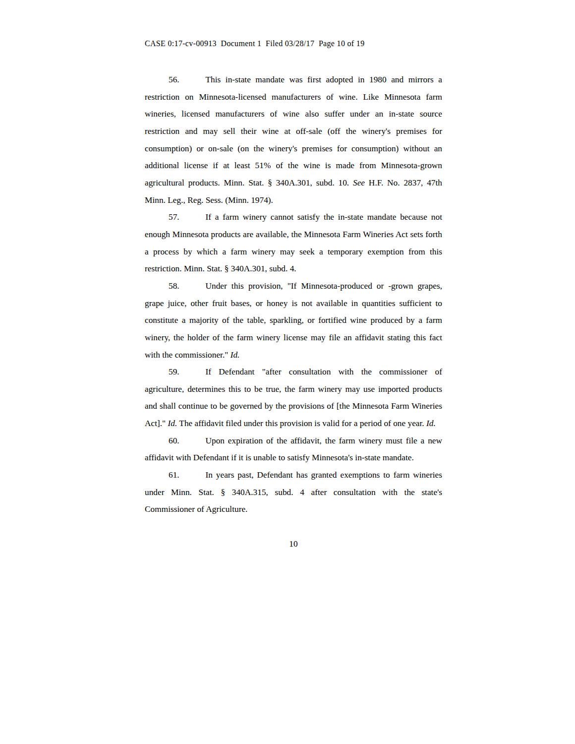CASE 0:17-cv-00913 Document 1 Filed 03/28/17 Page 10 of 19
56. This in-state mandate was first adopted in 1980 and mirrors a restriction on Minnesota-licensed manufacturers of wine. Like Minnesota farm wineries, licensed manufacturers of wine also suffer under an in-state source restriction and may sell their wine at off-sale (off the winery's premises for consumption) or on-sale (on the winery's premises for consumption) without an additional license if at least 51% of the wine is made from Minnesota-grown agricultural products. Minn. Stat. § 340A.301, subd. 10. See H.F. No. 2837, 47th Minn. Leg., Reg. Sess. (Minn. 1974).
57. If a farm winery cannot satisfy the in-state mandate because not enough Minnesota products are available, the Minnesota Farm Wineries Act sets forth a process by which a farm winery may seek a temporary exemption from this restriction. Minn. Stat. § 340A.301, subd. 4.
58. Under this provision, "If Minnesota-produced or -grown grapes, grape juice, other fruit bases, or honey is not available in quantities sufficient to constitute a majority of the table, sparkling, or fortified wine produced by a farm winery, the holder of the farm winery license may file an affidavit stating this fact with the commissioner." Id.
59. If Defendant "after consultation with the commissioner of agriculture, determines this to be true, the farm winery may use imported products and shall continue to be governed by the provisions of [the Minnesota Farm Wineries Act]." Id. The affidavit filed under this provision is valid for a period of one year. Id.
60. Upon expiration of the affidavit, the farm winery must file a new affidavit with Defendant if it is unable to satisfy Minnesota's in-state mandate.
61. In years past, Defendant has granted exemptions to farm wineries under Minn. Stat. § 340A.315, subd. 4 after consultation with the state's Commissioner of Agriculture.
10